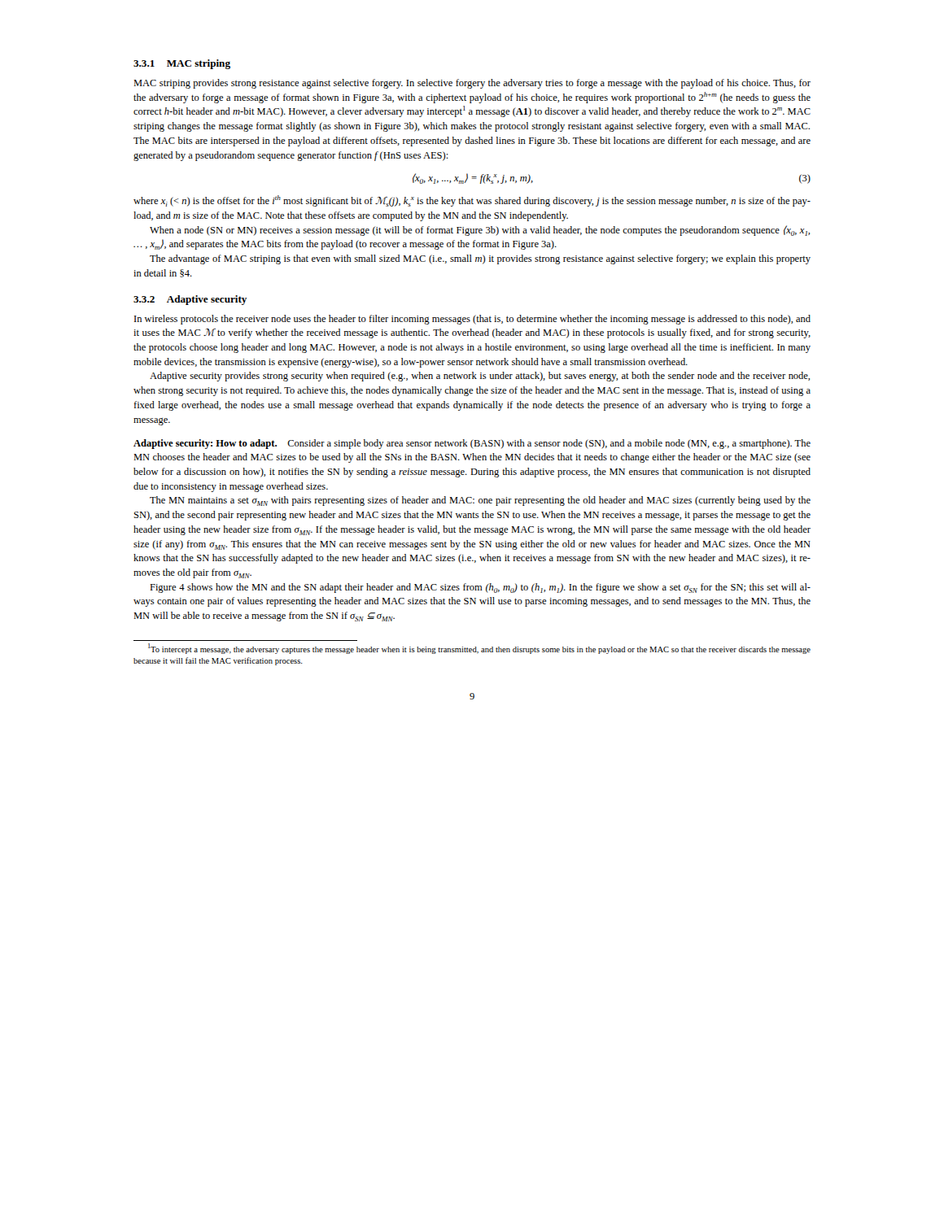3.3.1 MAC striping
MAC striping provides strong resistance against selective forgery. In selective forgery the adversary tries to forge a message with the payload of his choice. Thus, for the adversary to forge a message of format shown in Figure 3a, with a ciphertext payload of his choice, he requires work proportional to 2h+m (he needs to guess the correct h-bit header and m-bit MAC). However, a clever adversary may intercept1 a message (A1) to discover a valid header, and thereby reduce the work to 2m. MAC striping changes the message format slightly (as shown in Figure 3b), which makes the protocol strongly resistant against selective forgery, even with a small MAC. The MAC bits are interspersed in the payload at different offsets, represented by dashed lines in Figure 3b. These bit locations are different for each message, and are generated by a pseudorandom sequence generator function f (HnS uses AES):
⟨x0, x1, ..., xm⟩ = f(ksx, j, n, m), (3)
where xi (< n) is the offset for the ith most significant bit of ℳs(j), ksx is the key that was shared during discovery, j is the session message number, n is size of the payload, and m is size of the MAC. Note that these offsets are computed by the MN and the SN independently.
When a node (SN or MN) receives a session message (it will be of format Figure 3b) with a valid header, the node computes the pseudorandom sequence ⟨x0, x1, … , xm⟩, and separates the MAC bits from the payload (to recover a message of the format in Figure 3a).
The advantage of MAC striping is that even with small sized MAC (i.e., small m) it provides strong resistance against selective forgery; we explain this property in detail in §4.
3.3.2 Adaptive security
In wireless protocols the receiver node uses the header to filter incoming messages (that is, to determine whether the incoming message is addressed to this node), and it uses the MAC ℳ to verify whether the received message is authentic. The overhead (header and MAC) in these protocols is usually fixed, and for strong security, the protocols choose long header and long MAC. However, a node is not always in a hostile environment, so using large overhead all the time is inefficient. In many mobile devices, the transmission is expensive (energy-wise), so a low-power sensor network should have a small transmission overhead.
Adaptive security provides strong security when required (e.g., when a network is under attack), but saves energy, at both the sender node and the receiver node, when strong security is not required. To achieve this, the nodes dynamically change the size of the header and the MAC sent in the message. That is, instead of using a fixed large overhead, the nodes use a small message overhead that expands dynamically if the node detects the presence of an adversary who is trying to forge a message.
Adaptive security: How to adapt. Consider a simple body area sensor network (BASN) with a sensor node (SN), and a mobile node (MN, e.g., a smartphone). The MN chooses the header and MAC sizes to be used by all the SNs in the BASN. When the MN decides that it needs to change either the header or the MAC size (see below for a discussion on how), it notifies the SN by sending a reissue message. During this adaptive process, the MN ensures that communication is not disrupted due to inconsistency in message overhead sizes.
The MN maintains a set σMN with pairs representing sizes of header and MAC: one pair representing the old header and MAC sizes (currently being used by the SN), and the second pair representing new header and MAC sizes that the MN wants the SN to use. When the MN receives a message, it parses the message to get the header using the new header size from σMN. If the message header is valid, but the message MAC is wrong, the MN will parse the same message with the old header size (if any) from σMN. This ensures that the MN can receive messages sent by the SN using either the old or new values for header and MAC sizes. Once the MN knows that the SN has successfully adapted to the new header and MAC sizes (i.e., when it receives a message from SN with the new header and MAC sizes), it removes the old pair from σMN.
Figure 4 shows how the MN and the SN adapt their header and MAC sizes from (h0, m0) to (h1, m1). In the figure we show a set σSN for the SN; this set will always contain one pair of values representing the header and MAC sizes that the SN will use to parse incoming messages, and to send messages to the MN. Thus, the MN will be able to receive a message from the SN if σSN ⊆ σMN.
1To intercept a message, the adversary captures the message header when it is being transmitted, and then disrupts some bits in the payload or the MAC so that the receiver discards the message because it will fail the MAC verification process.
9